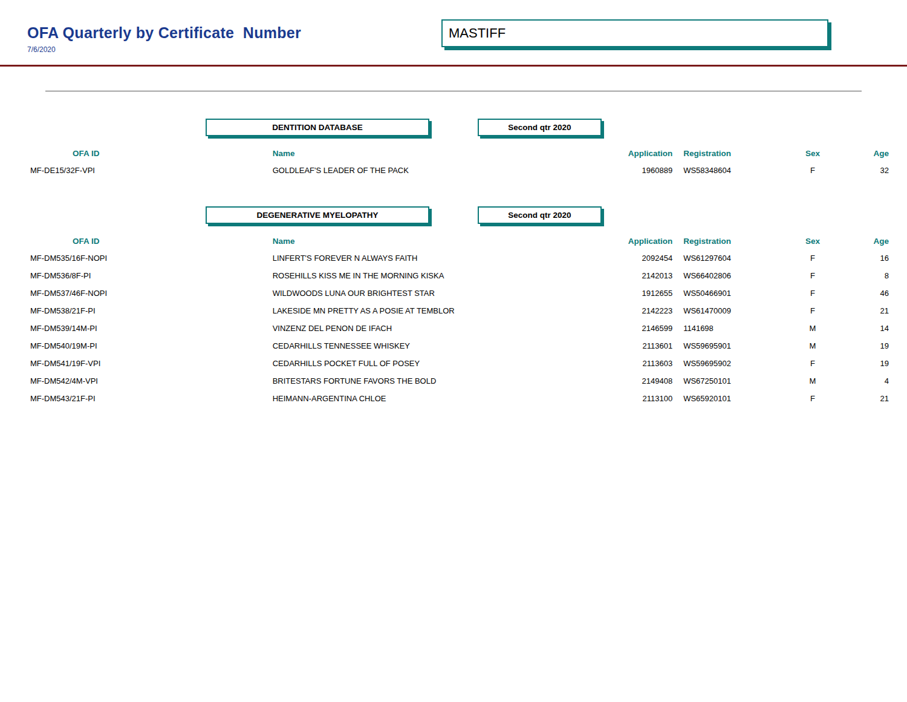OFA Quarterly by Certificate Number
7/6/2020
MASTIFF
DENTITION DATABASE
Second qtr 2020
| OFA ID | Name | Application | Registration | Sex | Age |
| --- | --- | --- | --- | --- | --- |
| MF-DE15/32F-VPI | GOLDLEAF'S LEADER OF THE PACK | 1960889 | WS58348604 | F | 32 |
DEGENERATIVE MYELOPATHY
Second qtr 2020
| OFA ID | Name | Application | Registration | Sex | Age |
| --- | --- | --- | --- | --- | --- |
| MF-DM535/16F-NOPI | LINFERT'S FOREVER N ALWAYS FAITH | 2092454 | WS61297604 | F | 16 |
| MF-DM536/8F-PI | ROSEHILLS KISS ME IN THE MORNING KISKA | 2142013 | WS66402806 | F | 8 |
| MF-DM537/46F-NOPI | WILDWOODS LUNA OUR BRIGHTEST STAR | 1912655 | WS50466901 | F | 46 |
| MF-DM538/21F-PI | LAKESIDE MN PRETTY AS A POSIE AT TEMBLOR | 2142223 | WS61470009 | F | 21 |
| MF-DM539/14M-PI | VINZENZ DEL PENON DE IFACH | 2146599 | 1141698 | M | 14 |
| MF-DM540/19M-PI | CEDARHILLS TENNESSEE WHISKEY | 2113601 | WS59695901 | M | 19 |
| MF-DM541/19F-VPI | CEDARHILLS POCKET FULL OF POSEY | 2113603 | WS59695902 | F | 19 |
| MF-DM542/4M-VPI | BRITESTARS FORTUNE FAVORS THE BOLD | 2149408 | WS67250101 | M | 4 |
| MF-DM543/21F-PI | HEIMANN-ARGENTINA CHLOE | 2113100 | WS65920101 | F | 21 |